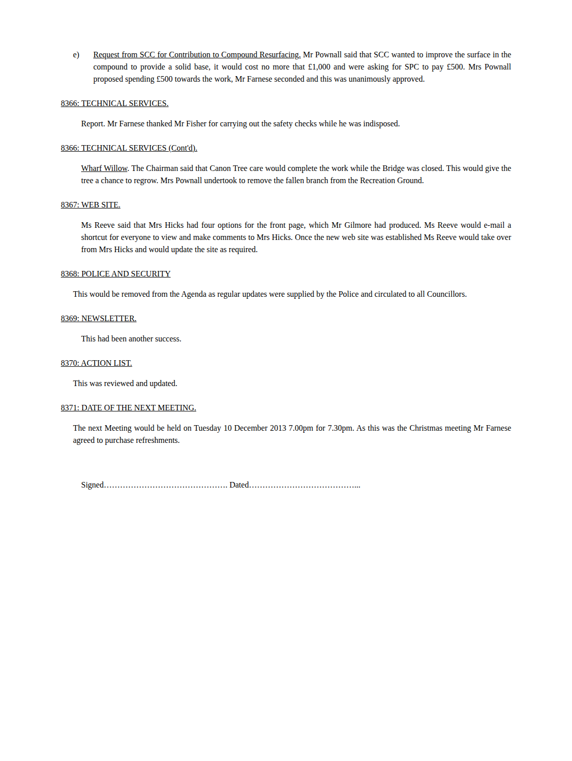e) Request from SCC for Contribution to Compound Resurfacing. Mr Pownall said that SCC wanted to improve the surface in the compound to provide a solid base, it would cost no more that £1,000 and were asking for SPC to pay £500. Mrs Pownall proposed spending £500 towards the work, Mr Farnese seconded and this was unanimously approved.
8366: TECHNICAL SERVICES.
Report. Mr Farnese thanked Mr Fisher for carrying out the safety checks while he was indisposed.
8366: TECHNICAL SERVICES (Cont'd).
Wharf Willow. The Chairman said that Canon Tree care would complete the work while the Bridge was closed. This would give the tree a chance to regrow. Mrs Pownall undertook to remove the fallen branch from the Recreation Ground.
8367: WEB SITE.
Ms Reeve said that Mrs Hicks had four options for the front page, which Mr Gilmore had produced. Ms Reeve would e-mail a shortcut for everyone to view and make comments to Mrs Hicks. Once the new web site was established Ms Reeve would take over from Mrs Hicks and would update the site as required.
8368: POLICE AND SECURITY
This would be removed from the Agenda as regular updates were supplied by the Police and circulated to all Councillors.
8369: NEWSLETTER.
This had been another success.
8370: ACTION LIST.
This was reviewed and updated.
8371: DATE OF THE NEXT MEETING.
The next Meeting would be held on Tuesday 10 December 2013 7.00pm for 7.30pm. As this was the Christmas meeting Mr Farnese agreed to purchase refreshments.
Signed………………………………………. Dated…………………………………...